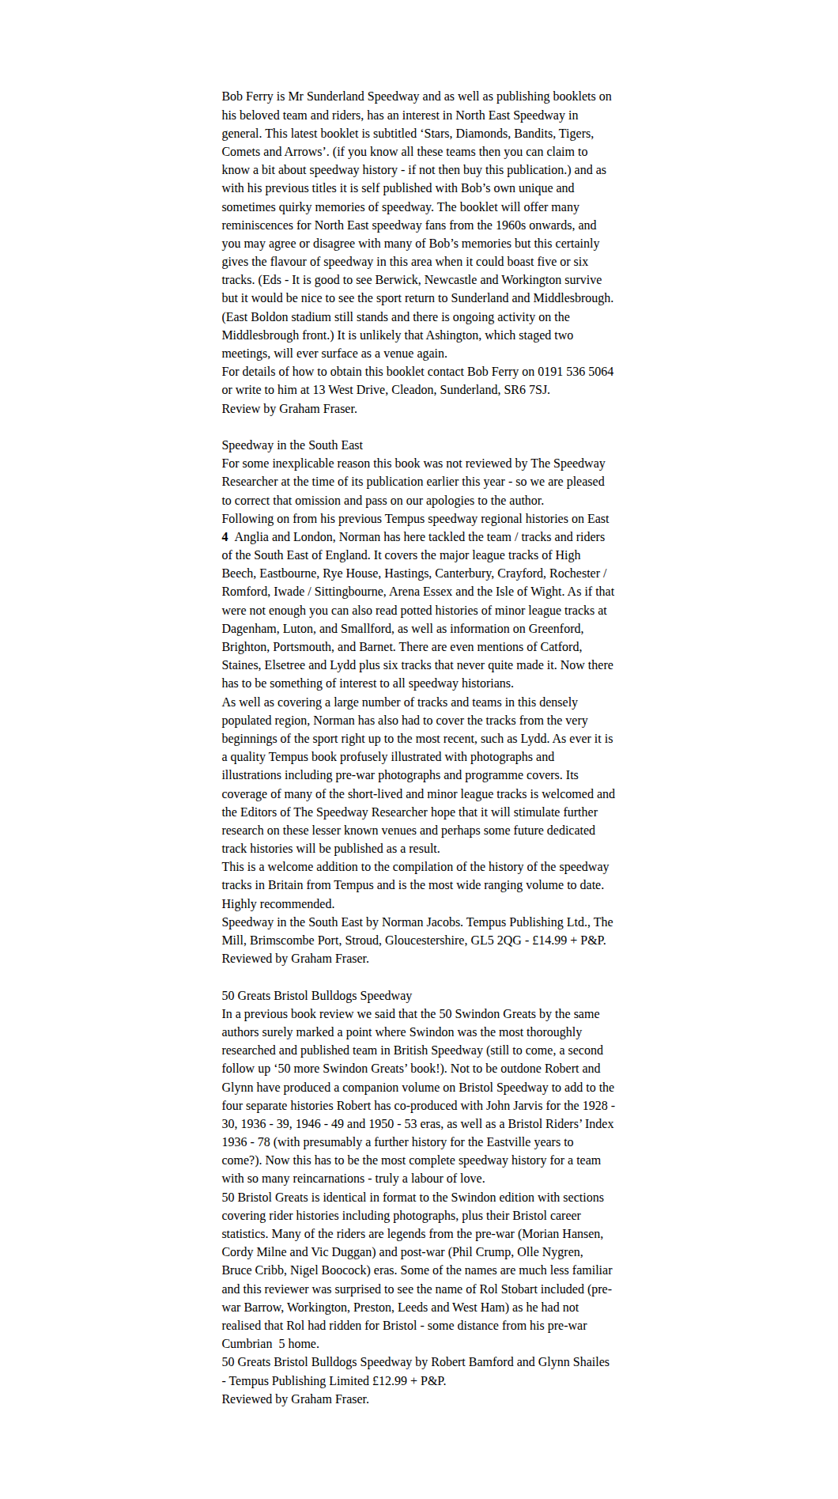Bob Ferry is Mr Sunderland Speedway and as well as publishing booklets on his beloved team and riders, has an interest in North East Speedway in general. This latest booklet is subtitled ‘Stars, Diamonds, Bandits, Tigers, Comets and Arrows’. (if you know all these teams then you can claim to know a bit about speedway history - if not then buy this publication.) and as with his previous titles it is self published with Bob’s own unique and sometimes quirky memories of speedway. The booklet will offer many reminiscences for North East speedway fans from the 1960s onwards, and you may agree or disagree with many of Bob’s memories but this certainly gives the flavour of speedway in this area when it could boast five or six tracks. (Eds - It is good to see Berwick, Newcastle and Workington survive but it would be nice to see the sport return to Sunderland and Middlesbrough. (East Boldon stadium still stands and there is ongoing activity on the Middlesbrough front.) It is unlikely that Ashington, which staged two meetings, will ever surface as a venue again.
For details of how to obtain this booklet contact Bob Ferry on 0191 536 5064 or write to him at 13 West Drive, Cleadon, Sunderland, SR6 7SJ.
Review by Graham Fraser.
Speedway in the South East
For some inexplicable reason this book was not reviewed by The Speedway Researcher at the time of its publication earlier this year - so we are pleased to correct that omission and pass on our apologies to the author.
Following on from his previous Tempus speedway regional histories on East
4 Anglia and London, Norman has here tackled the team / tracks and riders of the South East of England. It covers the major league tracks of High Beech, Eastbourne, Rye House, Hastings, Canterbury, Crayford, Rochester / Romford, Iwade / Sittingbourne, Arena Essex and the Isle of Wight. As if that were not enough you can also read potted histories of minor league tracks at Dagenham, Luton, and Smallford, as well as information on Greenford, Brighton, Portsmouth, and Barnet. There are even mentions of Catford, Staines, Elsetree and Lydd plus six tracks that never quite made it. Now there has to be something of interest to all speedway historians.
As well as covering a large number of tracks and teams in this densely populated region, Norman has also had to cover the tracks from the very beginnings of the sport right up to the most recent, such as Lydd. As ever it is a quality Tempus book profusely illustrated with photographs and illustrations including pre-war photographs and programme covers. Its coverage of many of the short-lived and minor league tracks is welcomed and the Editors of The Speedway Researcher hope that it will stimulate further research on these lesser known venues and perhaps some future dedicated track histories will be published as a result.
This is a welcome addition to the compilation of the history of the speedway tracks in Britain from Tempus and is the most wide ranging volume to date. Highly recommended.
Speedway in the South East by Norman Jacobs. Tempus Publishing Ltd., The Mill, Brimscombe Port, Stroud, Gloucestershire, GL5 2QG - £14.99 + P&P.
Reviewed by Graham Fraser.
50 Greats Bristol Bulldogs Speedway
In a previous book review we said that the 50 Swindon Greats by the same authors surely marked a point where Swindon was the most thoroughly researched and published team in British Speedway (still to come, a second follow up ‘50 more Swindon Greats’ book!). Not to be outdone Robert and Glynn have produced a companion volume on Bristol Speedway to add to the four separate histories Robert has co-produced with John Jarvis for the 1928 - 30, 1936 - 39, 1946 - 49 and 1950 - 53 eras, as well as a Bristol Riders’ Index 1936 - 78 (with presumably a further history for the Eastville years to come?). Now this has to be the most complete speedway history for a team with so many reincarnations - truly a labour of love.
50 Bristol Greats is identical in format to the Swindon edition with sections covering rider histories including photographs, plus their Bristol career statistics. Many of the riders are legends from the pre-war (Morian Hansen, Cordy Milne and Vic Duggan) and post-war (Phil Crump, Olle Nygren, Bruce Cribb, Nigel Boocock) eras. Some of the names are much less familiar and this reviewer was surprised to see the name of Rol Stobart included (pre-war Barrow, Workington, Preston, Leeds and West Ham) as he had not realised that Rol had ridden for Bristol - some distance from his pre-war Cumbrian 5 home.
50 Greats Bristol Bulldogs Speedway by Robert Bamford and Glynn Shailes - Tempus Publishing Limited £12.99 + P&P.
Reviewed by Graham Fraser.